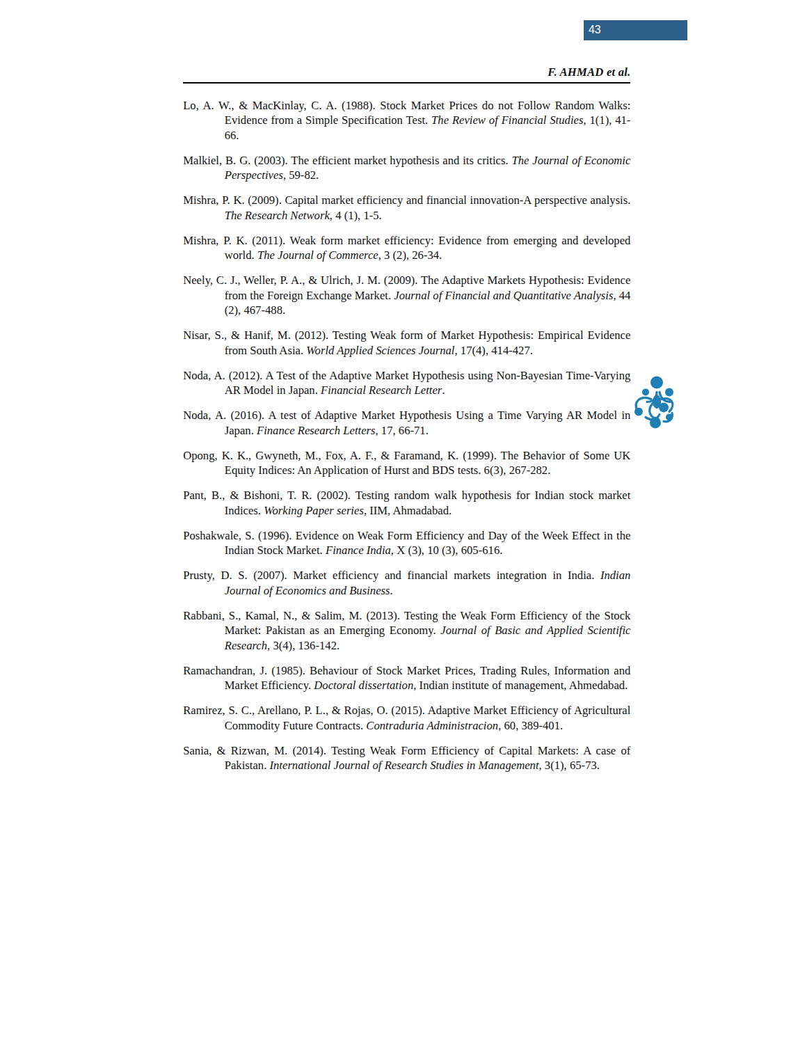43
F. AHMAD et al.
Lo, A. W., & MacKinlay, C. A. (1988). Stock Market Prices do not Follow Random Walks: Evidence from a Simple Specification Test. The Review of Financial Studies, 1(1), 41-66.
Malkiel, B. G. (2003). The efficient market hypothesis and its critics. The Journal of Economic Perspectives, 59-82.
Mishra, P. K. (2009). Capital market efficiency and financial innovation-A perspective analysis. The Research Network, 4 (1), 1-5.
Mishra, P. K. (2011). Weak form market efficiency: Evidence from emerging and developed world. The Journal of Commerce, 3 (2), 26-34.
Neely, C. J., Weller, P. A., & Ulrich, J. M. (2009). The Adaptive Markets Hypothesis: Evidence from the Foreign Exchange Market. Journal of Financial and Quantitative Analysis, 44 (2), 467-488.
Nisar, S., & Hanif, M. (2012). Testing Weak form of Market Hypothesis: Empirical Evidence from South Asia. World Applied Sciences Journal, 17(4), 414-427.
Noda, A. (2012). A Test of the Adaptive Market Hypothesis using Non-Bayesian Time-Varying AR Model in Japan. Financial Research Letter.
Noda, A. (2016). A test of Adaptive Market Hypothesis Using a Time Varying AR Model in Japan. Finance Research Letters, 17, 66-71.
Opong, K. K., Gwyneth, M., Fox, A. F., & Faramand, K. (1999). The Behavior of Some UK Equity Indices: An Application of Hurst and BDS tests. 6(3), 267-282.
Pant, B., & Bishoni, T. R. (2002). Testing random walk hypothesis for Indian stock market Indices. Working Paper series, IIM, Ahmadabad.
Poshakwale, S. (1996). Evidence on Weak Form Efficiency and Day of the Week Effect in the Indian Stock Market. Finance India, X (3), 10 (3), 605-616.
Prusty, D. S. (2007). Market efficiency and financial markets integration in India. Indian Journal of Economics and Business.
Rabbani, S., Kamal, N., & Salim, M. (2013). Testing the Weak Form Efficiency of the Stock Market: Pakistan as an Emerging Economy. Journal of Basic and Applied Scientific Research, 3(4), 136-142.
Ramachandran, J. (1985). Behaviour of Stock Market Prices, Trading Rules, Information and Market Efficiency. Doctoral dissertation, Indian institute of management, Ahmedabad.
Ramirez, S. C., Arellano, P. L., & Rojas, O. (2015). Adaptive Market Efficiency of Agricultural Commodity Future Contracts. Contraduria Administracion, 60, 389-401.
Sania, & Rizwan, M. (2014). Testing Weak Form Efficiency of Capital Markets: A case of Pakistan. International Journal of Research Studies in Management, 3(1), 65-73.